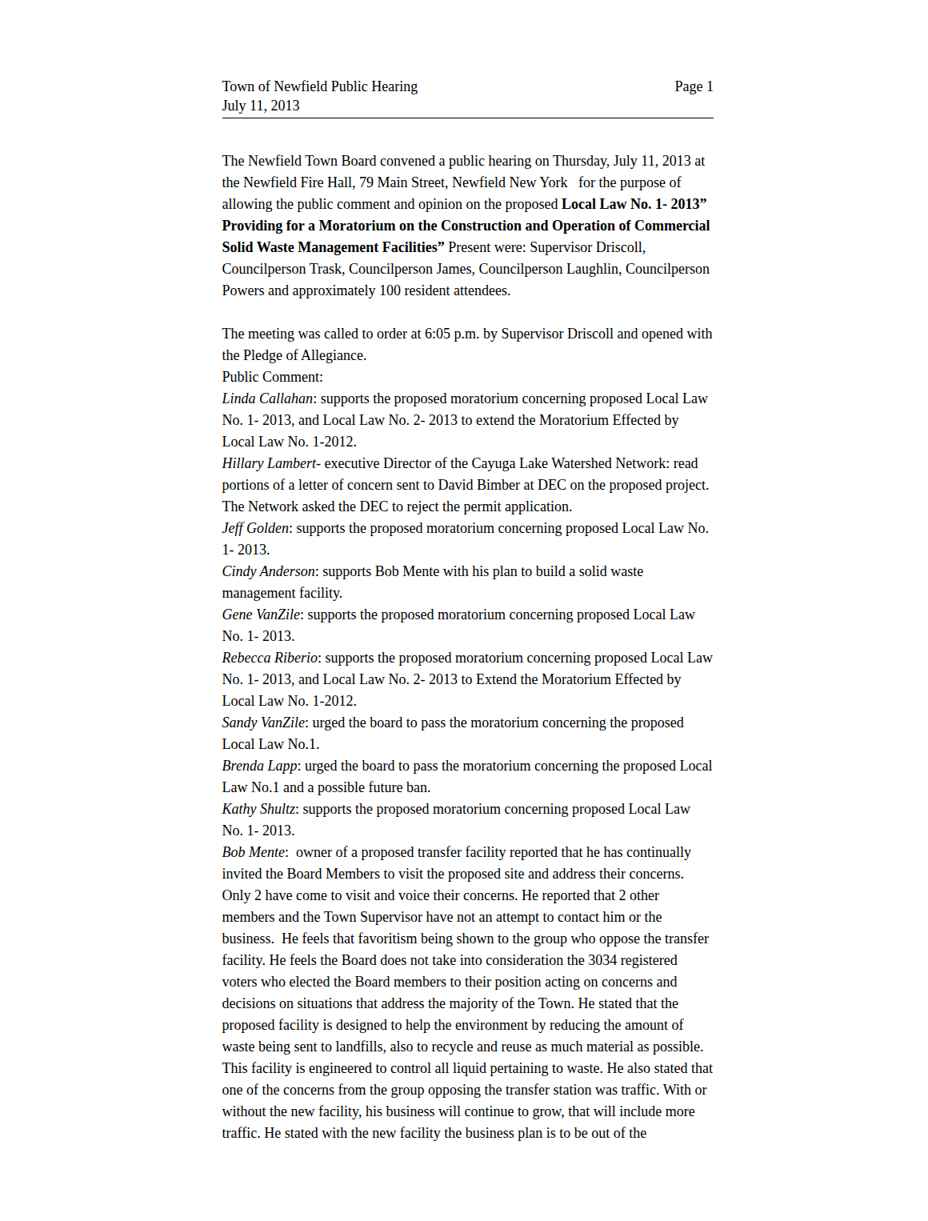Town of Newfield Public Hearing
July 11, 2013
Page 1
The Newfield Town Board convened a public hearing on Thursday, July 11, 2013 at the Newfield Fire Hall, 79 Main Street, Newfield New York for the purpose of allowing the public comment and opinion on the proposed Local Law No. 1- 2013” Providing for a Moratorium on the Construction and Operation of Commercial Solid Waste Management Facilities” Present were: Supervisor Driscoll, Councilperson Trask, Councilperson James, Councilperson Laughlin, Councilperson Powers and approximately 100 resident attendees.
The meeting was called to order at 6:05 p.m. by Supervisor Driscoll and opened with the Pledge of Allegiance.
Public Comment:
Linda Callahan: supports the proposed moratorium concerning proposed Local Law No. 1- 2013, and Local Law No. 2- 2013 to extend the Moratorium Effected by Local Law No. 1-2012.
Hillary Lambert- executive Director of the Cayuga Lake Watershed Network: read portions of a letter of concern sent to David Bimber at DEC on the proposed project. The Network asked the DEC to reject the permit application.
Jeff Golden: supports the proposed moratorium concerning proposed Local Law No. 1- 2013.
Cindy Anderson: supports Bob Mente with his plan to build a solid waste management facility.
Gene VanZile: supports the proposed moratorium concerning proposed Local Law No. 1- 2013.
Rebecca Riberio: supports the proposed moratorium concerning proposed Local Law No. 1- 2013, and Local Law No. 2- 2013 to Extend the Moratorium Effected by Local Law No. 1-2012.
Sandy VanZile: urged the board to pass the moratorium concerning the proposed Local Law No.1.
Brenda Lapp: urged the board to pass the moratorium concerning the proposed Local Law No.1 and a possible future ban.
Kathy Shultz: supports the proposed moratorium concerning proposed Local Law No. 1- 2013.
Bob Mente: owner of a proposed transfer facility reported that he has continually invited the Board Members to visit the proposed site and address their concerns. Only 2 have come to visit and voice their concerns. He reported that 2 other members and the Town Supervisor have not an attempt to contact him or the business. He feels that favoritism being shown to the group who oppose the transfer facility. He feels the Board does not take into consideration the 3034 registered voters who elected the Board members to their position acting on concerns and decisions on situations that address the majority of the Town. He stated that the proposed facility is designed to help the environment by reducing the amount of waste being sent to landfills, also to recycle and reuse as much material as possible. This facility is engineered to control all liquid pertaining to waste. He also stated that one of the concerns from the group opposing the transfer station was traffic. With or without the new facility, his business will continue to grow, that will include more traffic. He stated with the new facility the business plan is to be out of the